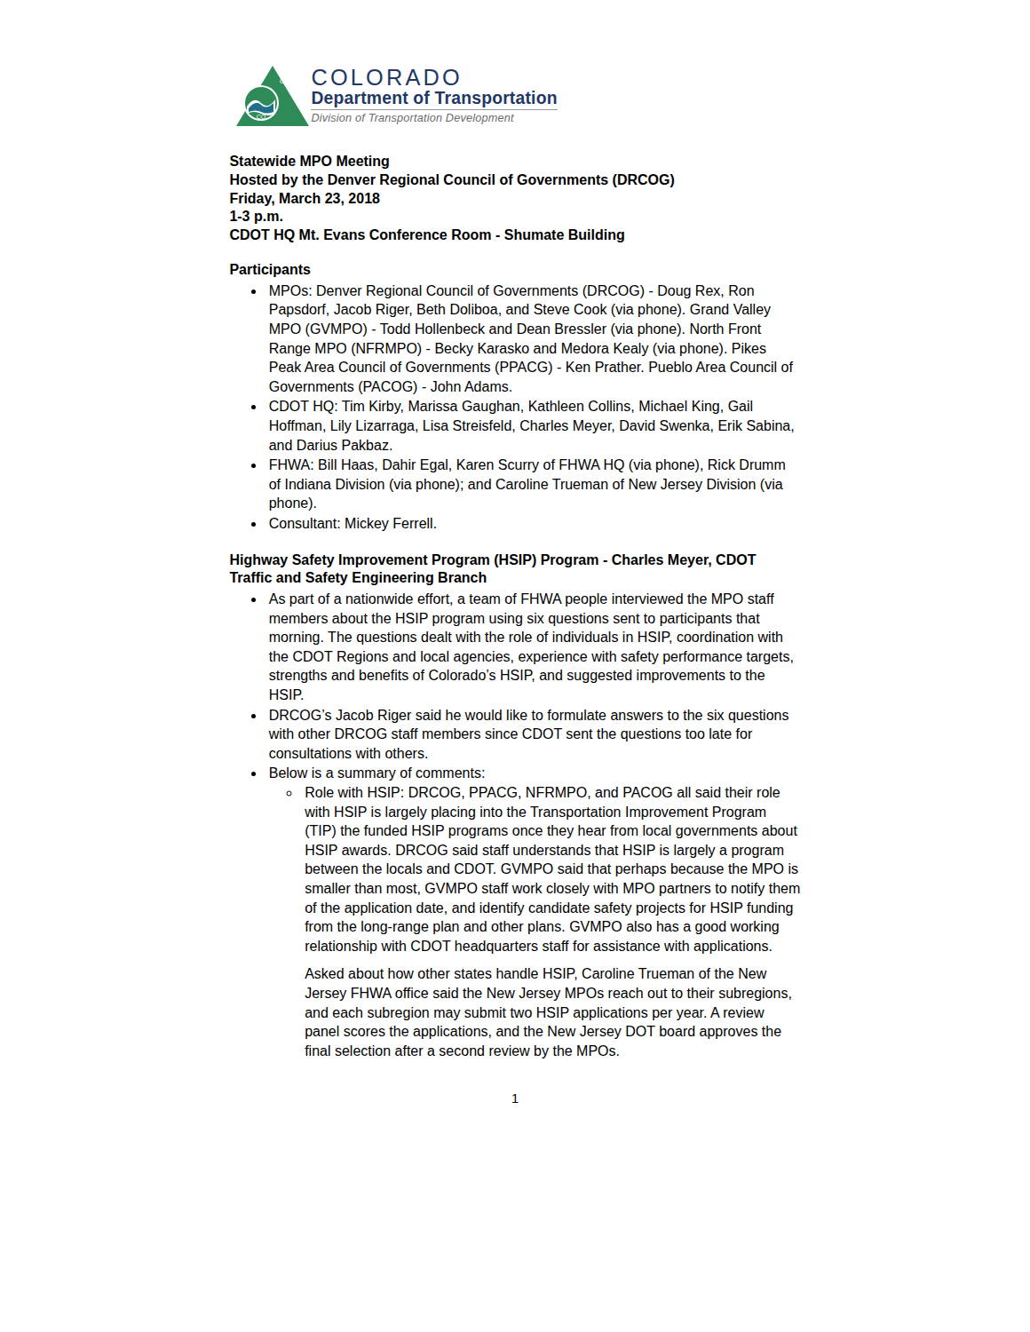| CO CDOT | COLORADO Department of Transportation Division of Transportation Development |
Statewide MPO Meeting
Hosted by the Denver Regional Council of Governments (DRCOG)
Friday, March 23, 2018
1-3 p.m.
CDOT HQ Mt. Evans Conference Room - Shumate Building
Participants
MPOs: Denver Regional Council of Governments (DRCOG) - Doug Rex, Ron Papsdorf, Jacob Riger, Beth Doliboa, and Steve Cook (via phone). Grand Valley MPO (GVMPO) - Todd Hollenbeck and Dean Bressler (via phone). North Front Range MPO (NFRMPO) - Becky Karasko and Medora Kealy (via phone). Pikes Peak Area Council of Governments (PPACG) - Ken Prather. Pueblo Area Council of Governments (PACOG) - John Adams.
CDOT HQ: Tim Kirby, Marissa Gaughan, Kathleen Collins, Michael King, Gail Hoffman, Lily Lizarraga, Lisa Streisfeld, Charles Meyer, David Swenka, Erik Sabina, and Darius Pakbaz.
FHWA: Bill Haas, Dahir Egal, Karen Scurry of FHWA HQ (via phone), Rick Drumm of Indiana Division (via phone); and Caroline Trueman of New Jersey Division (via phone).
Consultant: Mickey Ferrell.
Highway Safety Improvement Program (HSIP) Program - Charles Meyer, CDOT Traffic and Safety Engineering Branch
As part of a nationwide effort, a team of FHWA people interviewed the MPO staff members about the HSIP program using six questions sent to participants that morning. The questions dealt with the role of individuals in HSIP, coordination with the CDOT Regions and local agencies, experience with safety performance targets, strengths and benefits of Colorado’s HSIP, and suggested improvements to the HSIP.
DRCOG’s Jacob Riger said he would like to formulate answers to the six questions with other DRCOG staff members since CDOT sent the questions too late for consultations with others.
Below is a summary of comments:
Role with HSIP: DRCOG, PPACG, NFRMPO, and PACOG all said their role with HSIP is largely placing into the Transportation Improvement Program (TIP) the funded HSIP programs once they hear from local governments about HSIP awards. DRCOG said staff understands that HSIP is largely a program between the locals and CDOT. GVMPO said that perhaps because the MPO is smaller than most, GVMPO staff work closely with MPO partners to notify them of the application date, and identify candidate safety projects for HSIP funding from the long-range plan and other plans. GVMPO also has a good working relationship with CDOT headquarters staff for assistance with applications.
Asked about how other states handle HSIP, Caroline Trueman of the New Jersey FHWA office said the New Jersey MPOs reach out to their subregions, and each subregion may submit two HSIP applications per year. A review panel scores the applications, and the New Jersey DOT board approves the final selection after a second review by the MPOs.
1